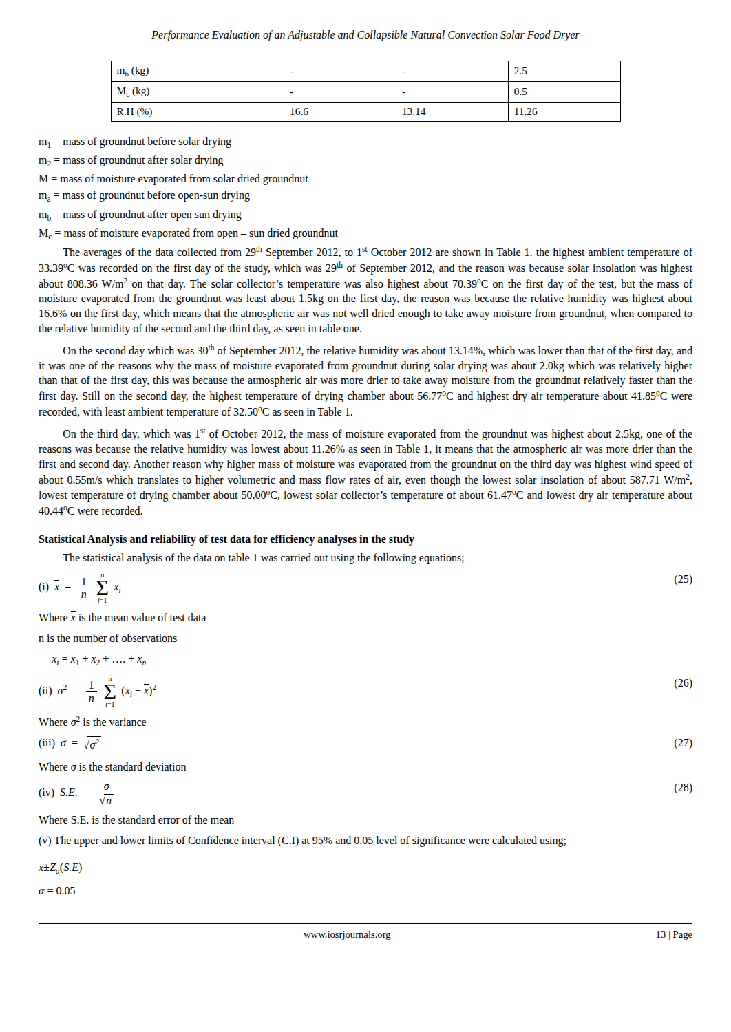Performance Evaluation of an Adjustable and Collapsible Natural Convection Solar Food Dryer
| m b (kg) | - | - | 2.5 |
| M c (kg) | - | - | 0.5 |
| R.H (%) | 16.6 | 13.14 | 11.26 |
m1 = mass of groundnut before solar drying
m2 = mass of groundnut after solar drying
M = mass of moisture evaporated from solar dried groundnut
ma = mass of groundnut before open-sun drying
mb = mass of groundnut after open sun drying
Mc = mass of moisture evaporated from open – sun dried groundnut
The averages of the data collected from 29th September 2012, to 1st October 2012 are shown in Table 1. the highest ambient temperature of 33.39oC was recorded on the first day of the study, which was 29th of September 2012, and the reason was because solar insolation was highest about 808.36 W/m2 on that day. The solar collector’s temperature was also highest about 70.39oC on the first day of the test, but the mass of moisture evaporated from the groundnut was least about 1.5kg on the first day, the reason was because the relative humidity was highest about 16.6% on the first day, which means that the atmospheric air was not well dried enough to take away moisture from groundnut, when compared to the relative humidity of the second and the third day, as seen in table one.
On the second day which was 30th of September 2012, the relative humidity was about 13.14%, which was lower than that of the first day, and it was one of the reasons why the mass of moisture evaporated from groundnut during solar drying was about 2.0kg which was relatively higher than that of the first day, this was because the atmospheric air was more drier to take away moisture from the groundnut relatively faster than the first day. Still on the second day, the highest temperature of drying chamber about 56.77oC and highest dry air temperature about 41.85oC were recorded, with least ambient temperature of 32.50oC as seen in Table 1.
On the third day, which was 1st of October 2012, the mass of moisture evaporated from the groundnut was highest about 2.5kg, one of the reasons was because the relative humidity was lowest about 11.26% as seen in Table 1, it means that the atmospheric air was more drier than the first and second day. Another reason why higher mass of moisture was evaporated from the groundnut on the third day was highest wind speed of about 0.55m/s which translates to higher volumetric and mass flow rates of air, even though the lowest solar insolation of about 587.71 W/m2, lowest temperature of drying chamber about 50.00oC, lowest solar collector’s temperature of about 61.47oC and lowest dry air temperature about 40.44oC were recorded.
Statistical Analysis and reliability of test data for efficiency analyses in the study
The statistical analysis of the data on table 1 was carried out using the following equations;
(i) x = 1 n nΣi=1 xi (25)
Where x is the mean value of test data
n is the number of observations
xi = x1 + x2 + …. + xn
(ii) σ2 = 1 n nΣi=1 (xi − x)2 (26)
Where σ2 is the variance
(iii) σ = √σ2 (27)
Where σ is the standard deviation
(iv) S.E. = σ√n (28)
Where S.E. is the standard error of the mean
(v) The upper and lower limits of Confidence interval (C.I) at 95% and 0.05 level of significance were calculated using;
x±Zα(S.E)
α = 0.05
www.iosrjournals.org 13 | Page